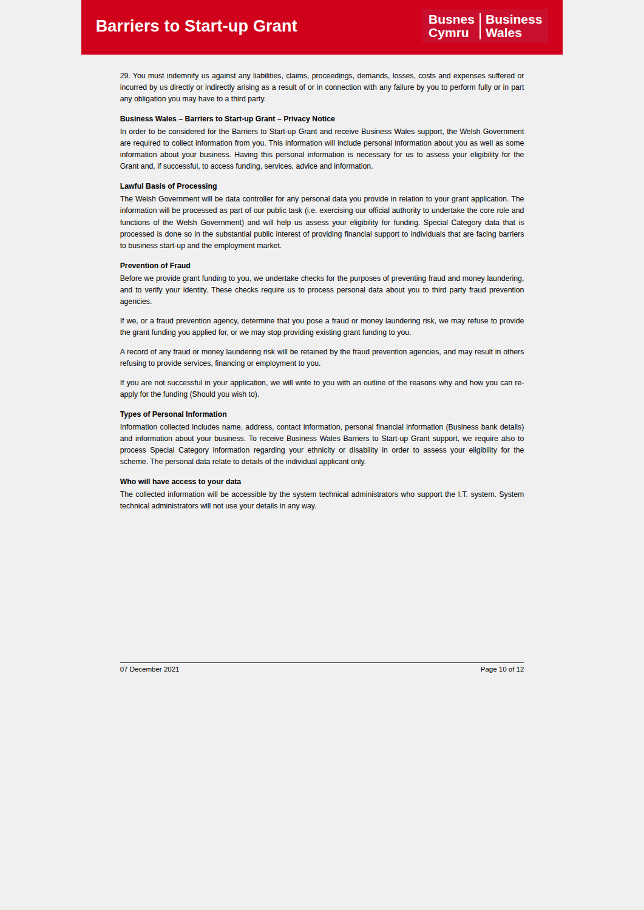Barriers to Start-up Grant
Busnes Cymru
Business Wales
29. You must indemnify us against any liabilities, claims, proceedings, demands, losses, costs and expenses suffered or incurred by us directly or indirectly arising as a result of or in connection with any failure by you to perform fully or in part any obligation you may have to a third party.
Business Wales – Barriers to Start-up Grant – Privacy Notice
In order to be considered for the Barriers to Start-up Grant and receive Business Wales support, the Welsh Government are required to collect information from you. This information will include personal information about you as well as some information about your business. Having this personal information is necessary for us to assess your eligibility for the Grant and, if successful, to access funding, services, advice and information.
Lawful Basis of Processing
The Welsh Government will be data controller for any personal data you provide in relation to your grant application. The information will be processed as part of our public task (i.e. exercising our official authority to undertake the core role and functions of the Welsh Government) and will help us assess your eligibility for funding. Special Category data that is processed is done so in the substantial public interest of providing financial support to individuals that are facing barriers to business start-up and the employment market.
Prevention of Fraud
Before we provide grant funding to you, we undertake checks for the purposes of preventing fraud and money laundering, and to verify your identity. These checks require us to process personal data about you to third party fraud prevention agencies.
If we, or a fraud prevention agency, determine that you pose a fraud or money laundering risk, we may refuse to provide the grant funding you applied for, or we may stop providing existing grant funding to you.
A record of any fraud or money laundering risk will be retained by the fraud prevention agencies, and may result in others refusing to provide services, financing or employment to you.
If you are not successful in your application, we will write to you with an outline of the reasons why and how you can re-apply for the funding (Should you wish to).
Types of Personal Information
Information collected includes name, address, contact information, personal financial information (Business bank details) and information about your business. To receive Business Wales Barriers to Start-up Grant support, we require also to process Special Category information regarding your ethnicity or disability in order to assess your eligibility for the scheme. The personal data relate to details of the individual applicant only.
Who will have access to your data
The collected information will be accessible by the system technical administrators who support the I.T. system. System technical administrators will not use your details in any way.
07 December 2021 Page 10 of 12